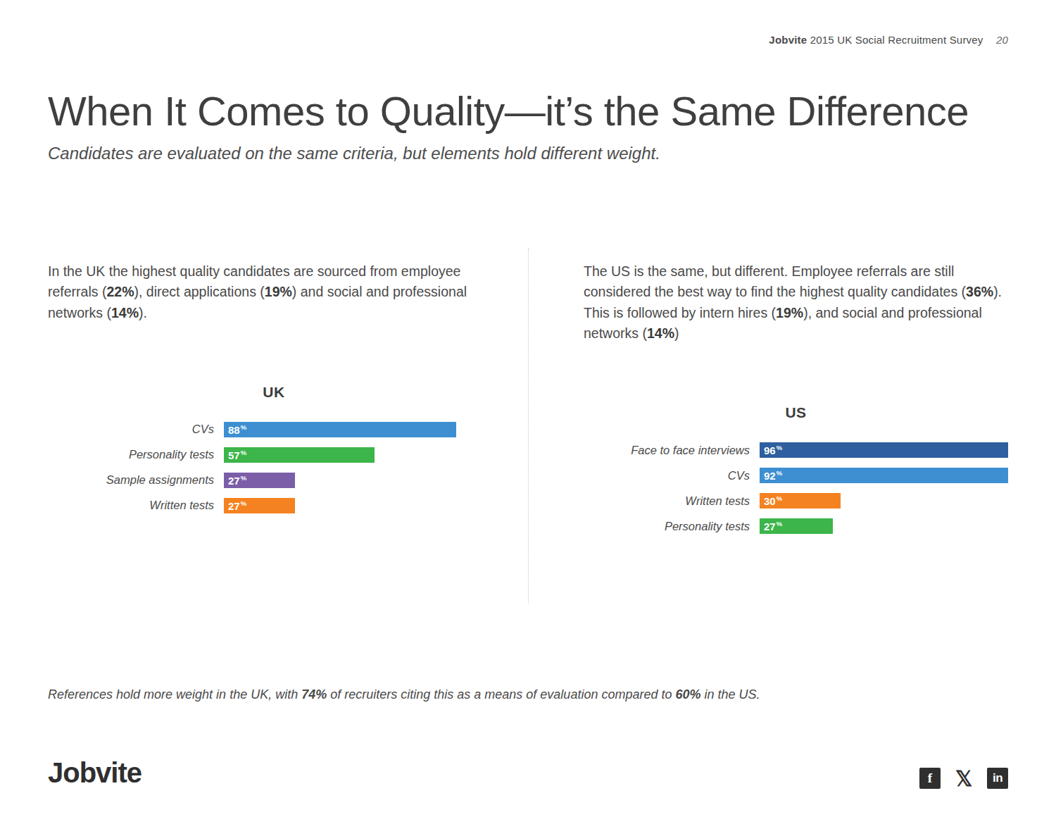Jobvite 2015 UK Social Recruitment Survey 20
When It Comes to Quality—it’s the Same Difference
Candidates are evaluated on the same criteria, but elements hold different weight.
In the UK the highest quality candidates are sourced from employee referrals (22%), direct applications (19%) and social and professional networks (14%).
UK
CVs
88%
Personality tests
57%
Sample assignments
27%
Written tests
27%
The US is the same, but different. Employee referrals are still considered the best way to find the highest quality candidates (36%). This is followed by intern hires (19%), and social and professional networks (14%)
US
Face to face interviews
96%
CVs
92%
Written tests
30%
Personality tests
27%
References hold more weight in the UK, with 74% of recruiters citing this as a means of evaluation compared to 60% in the US.
Jobvite
f
𝕏
in